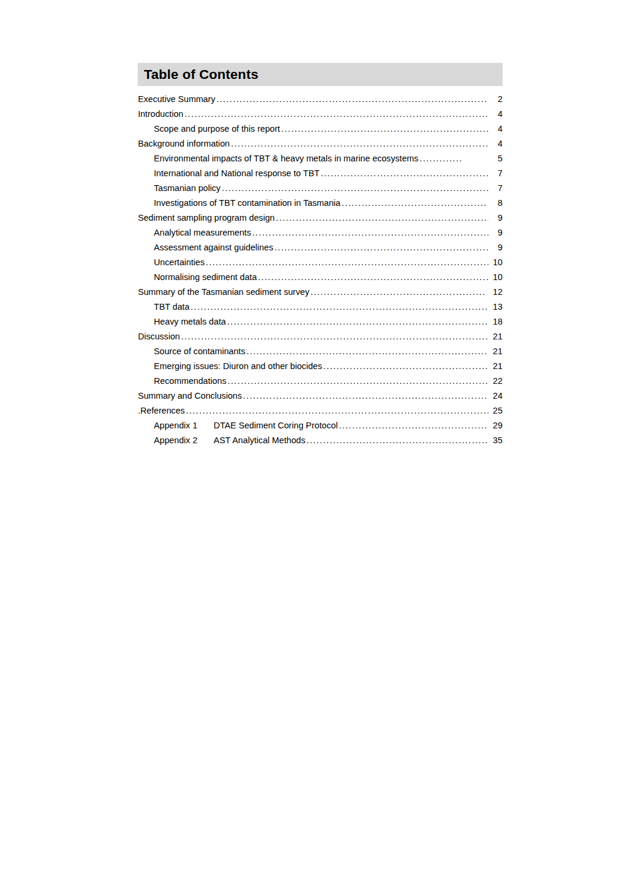Table of Contents
Executive Summary .................................................................................................. 2
Introduction ........................................................................................................... 4
Scope and purpose of this report ..................................................................... 4
Background information ......................................................................................... 4
Environmental impacts of TBT & heavy metals in marine ecosystems ............. 5
International and National response to TBT ..................................................... 7
Tasmanian policy .............................................................................................. 7
Investigations of TBT contamination in Tasmania ............................................ 8
Sediment sampling program design ..................................................................... 9
Analytical measurements ................................................................................... 9
Assessment against guidelines ......................................................................... 9
Uncertainties ................................................................................................... 10
Normalising sediment data ............................................................................ 10
Summary of the Tasmanian sediment survey ..................................................... 12
TBT data ....................................................................................................... 13
Heavy metals data ......................................................................................... 18
Discussion ......................................................................................................... 21
Source of contaminants .................................................................................. 21
Emerging issues: Diuron and other biocides .................................................. 21
Recommendations ......................................................................................... 22
Summary and Conclusions ................................................................................. 24
.References ....................................................................................................... 25
Appendix 1 DTAE Sediment Coring Protocol ................................................ 29
Appendix 2 AST Analytical Methods ............................................................. 35